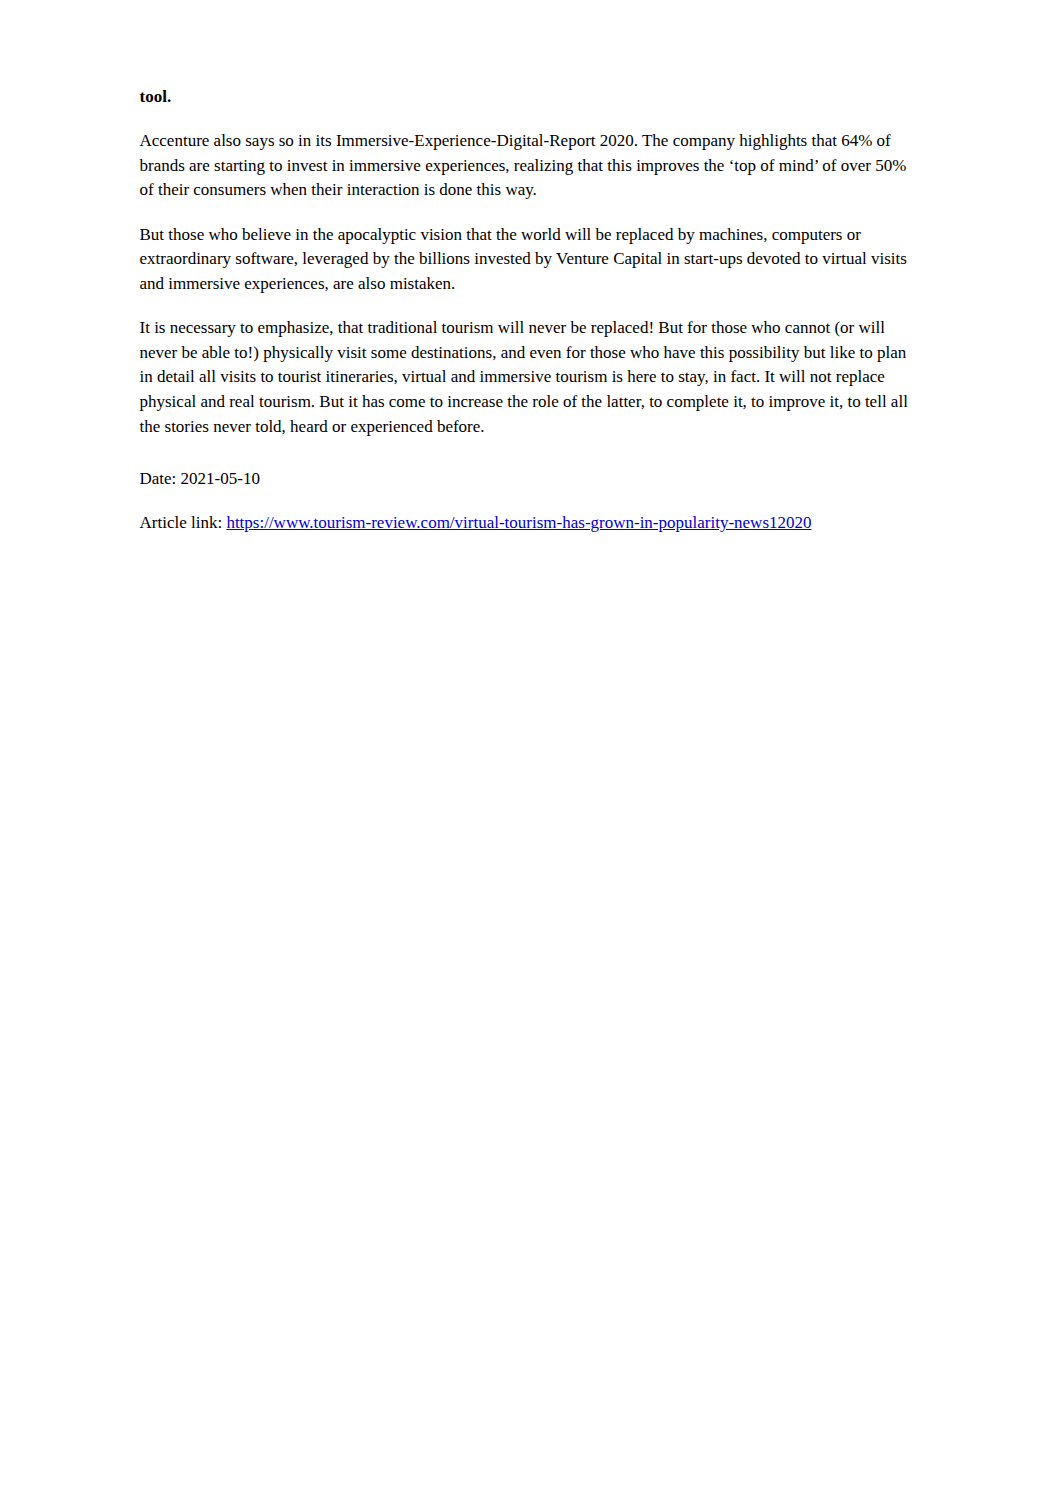tool.
Accenture also says so in its Immersive-Experience-Digital-Report 2020. The company highlights that 64% of brands are starting to invest in immersive experiences, realizing that this improves the ‘top of mind’ of over 50% of their consumers when their interaction is done this way.
But those who believe in the apocalyptic vision that the world will be replaced by machines, computers or extraordinary software, leveraged by the billions invested by Venture Capital in start-ups devoted to virtual visits and immersive experiences, are also mistaken.
It is necessary to emphasize, that traditional tourism will never be replaced! But for those who cannot (or will never be able to!) physically visit some destinations, and even for those who have this possibility but like to plan in detail all visits to tourist itineraries, virtual and immersive tourism is here to stay, in fact. It will not replace physical and real tourism. But it has come to increase the role of the latter, to complete it, to improve it, to tell all the stories never told, heard or experienced before.
Date: 2021-05-10
Article link: https://www.tourism-review.com/virtual-tourism-has-grown-in-popularity-news12020